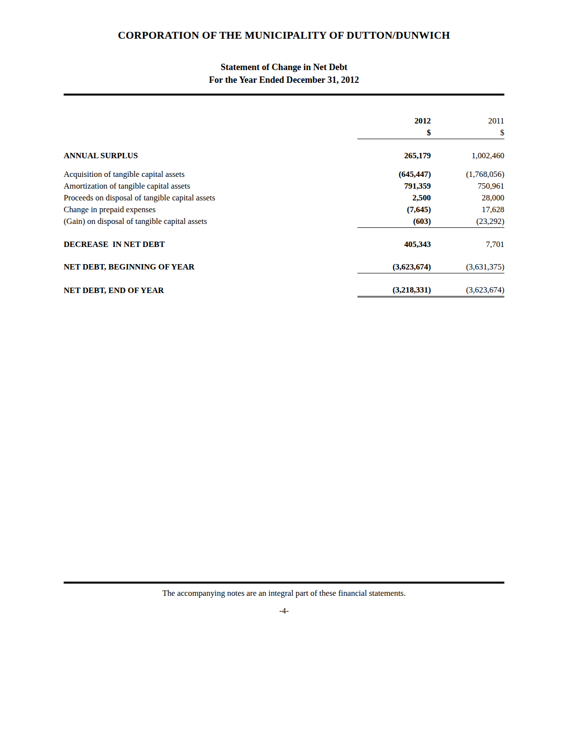CORPORATION OF THE MUNICIPALITY OF DUTTON/DUNWICH
Statement of Change in Net Debt
For the Year Ended December 31, 2012
| | 2012 | 2011 |
| | $ | $ |
| ANNUAL SURPLUS | 265,179 | 1,002,460 |
| Acquisition of tangible capital assets | (645,447) | (1,768,056) |
| Amortization of tangible capital assets | 791,359 | 750,961 |
| Proceeds on disposal of tangible capital assets | 2,500 | 28,000 |
| Change in prepaid expenses | (7,645) | 17,628 |
| (Gain) on disposal of tangible capital assets | (603) | (23,292) |
| DECREASE IN NET DEBT | 405,343 | 7,701 |
| NET DEBT, BEGINNING OF YEAR | (3,623,674) | (3,631,375) |
| NET DEBT, END OF YEAR | (3,218,331) | (3,623,674) |
The accompanying notes are an integral part of these financial statements.
-4-